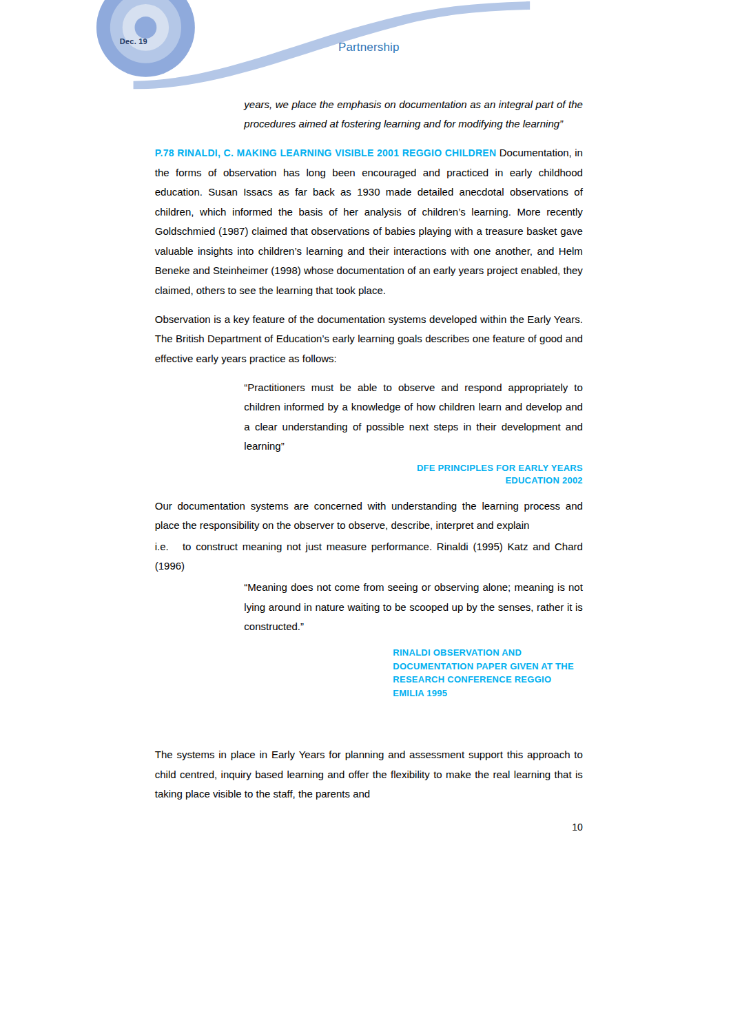Dec. 19
Partnership
years, we place the emphasis on documentation as an integral part of the procedures aimed at fostering learning and for modifying the learning”
P.78 Rinaldi, C. Making Learning Visible 2001 Reggio Children Documentation, in the forms of observation has long been encouraged and practiced in early childhood education. Susan Issacs as far back as 1930 made detailed anecdotal observations of children, which informed the basis of her analysis of children’s learning. More recently Goldschmied (1987) claimed that observations of babies playing with a treasure basket gave valuable insights into children’s learning and their interactions with one another, and Helm Beneke and Steinheimer (1998) whose documentation of an early years project enabled, they claimed, others to see the learning that took place.
Observation is a key feature of the documentation systems developed within the Early Years. The British Department of Education’s early learning goals describes one feature of good and effective early years practice as follows:
“Practitioners must be able to observe and respond appropriately to children informed by a knowledge of how children learn and develop and a clear understanding of possible next steps in their development and learning”
DfE Principles for Early Years
Education 2002
Our documentation systems are concerned with understanding the learning process and place the responsibility on the observer to observe, describe, interpret and explain
i.e. to construct meaning not just measure performance. Rinaldi (1995) Katz and Chard (1996)
“Meaning does not come from seeing or observing alone; meaning is not lying around in nature waiting to be scooped up by the senses, rather it is constructed.”
Rinaldi Observation and
Documentation paper given at the
Research Conference Reggio
Emilia 1995
The systems in place in Early Years for planning and assessment support this approach to child centred, inquiry based learning and offer the flexibility to make the real learning that is taking place visible to the staff, the parents and
10